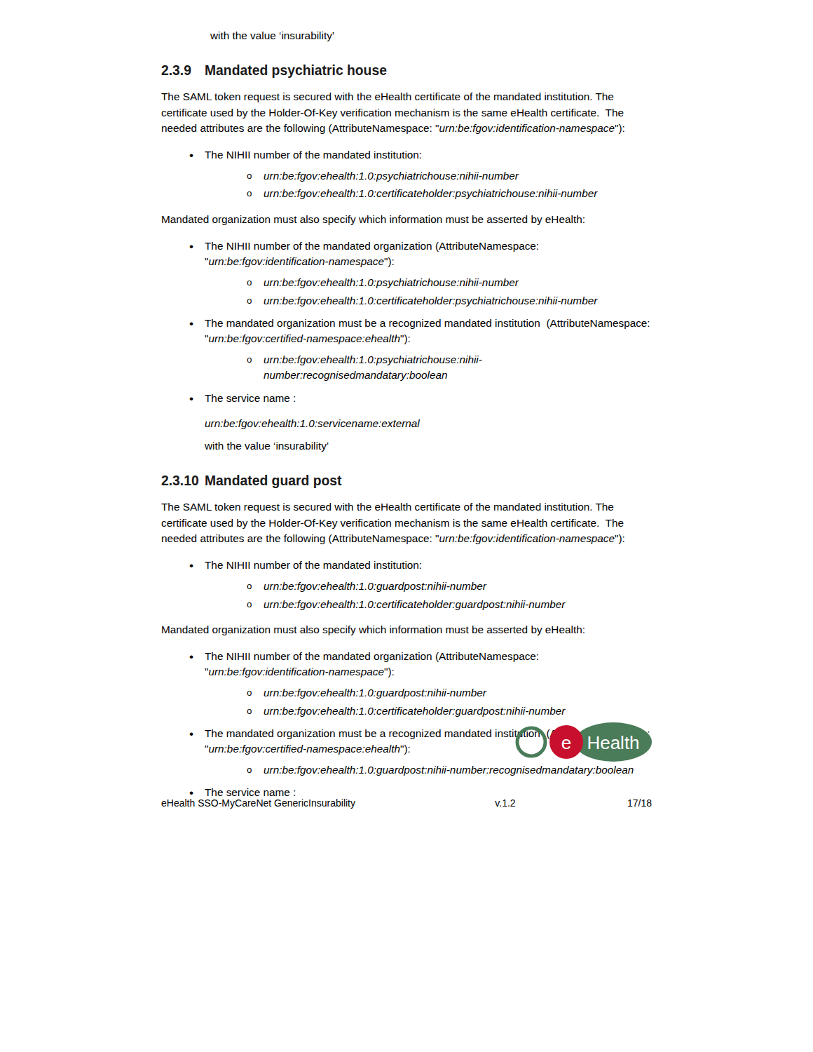with the value ‘insurability’
2.3.9 Mandated psychiatric house
The SAML token request is secured with the eHealth certificate of the mandated institution. The certificate used by the Holder-Of-Key verification mechanism is the same eHealth certificate. The needed attributes are the following (AttributeNamespace: "urn:be:fgov:identification-namespace"):
The NIHII number of the mandated institution:
urn:be:fgov:ehealth:1.0:psychiatrichouse:nihii-number
urn:be:fgov:ehealth:1.0:certificateholder:psychiatrichouse:nihii-number
Mandated organization must also specify which information must be asserted by eHealth:
The NIHII number of the mandated organization (AttributeNamespace: "urn:be:fgov:identification-namespace"):
urn:be:fgov:ehealth:1.0:psychiatrichouse:nihii-number
urn:be:fgov:ehealth:1.0:certificateholder:psychiatrichouse:nihii-number
The mandated organization must be a recognized mandated institution (AttributeNamespace: "urn:be:fgov:certified-namespace:ehealth"):
urn:be:fgov:ehealth:1.0:psychiatrichouse:nihii-number:recognisedmandatary:boolean
The service name :
urn:be:fgov:ehealth:1.0:servicename:external
with the value ‘insurability’
2.3.10 Mandated guard post
The SAML token request is secured with the eHealth certificate of the mandated institution. The certificate used by the Holder-Of-Key verification mechanism is the same eHealth certificate. The needed attributes are the following (AttributeNamespace: "urn:be:fgov:identification-namespace"):
The NIHII number of the mandated institution:
urn:be:fgov:ehealth:1.0:guardpost:nihii-number
urn:be:fgov:ehealth:1.0:certificateholder:guardpost:nihii-number
Mandated organization must also specify which information must be asserted by eHealth:
The NIHII number of the mandated organization (AttributeNamespace: "urn:be:fgov:identification-namespace"):
urn:be:fgov:ehealth:1.0:guardpost:nihii-number
urn:be:fgov:ehealth:1.0:certificateholder:guardpost:nihii-number
The mandated organization must be a recognized mandated institution (AttributeNamespace: "urn:be:fgov:certified-namespace:ehealth"):
urn:be:fgov:ehealth:1.0:guardpost:nihii-number:recognisedmandatary:boolean
The service name :
Health e
eHealth SSO-MyCareNet GenericInsurability v.1.2 17/18